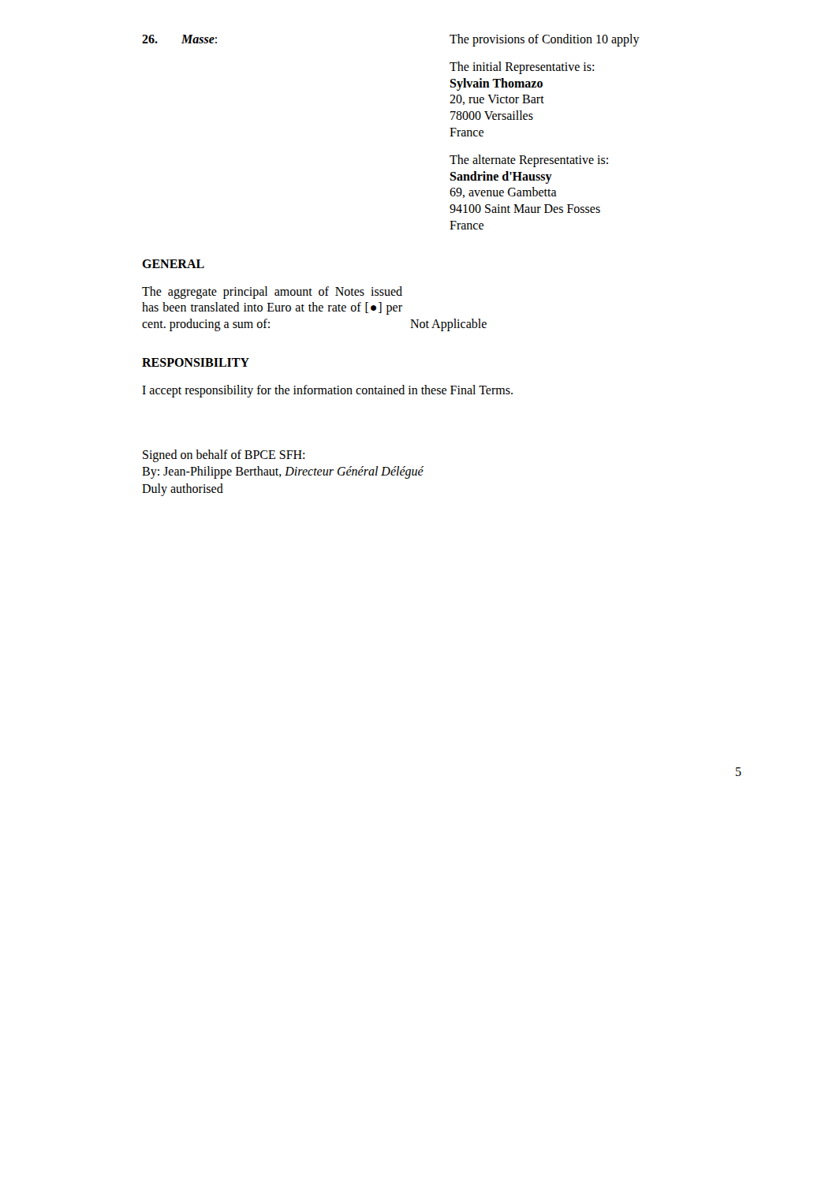26.
Masse:
The provisions of Condition 10 apply
The initial Representative is:
Sylvain Thomazo
20, rue Victor Bart
78000 Versailles
France
The alternate Representative is:
Sandrine d'Haussy
69, avenue Gambetta
94100 Saint Maur Des Fosses
France
GENERAL
The aggregate principal amount of Notes issued has been translated into Euro at the rate of [●] per cent. producing a sum of:
Not Applicable
RESPONSIBILITY
I accept responsibility for the information contained in these Final Terms.
Signed on behalf of BPCE SFH:
By: Jean-Philippe Berthaut, Directeur Général Délégué
Duly authorised
5